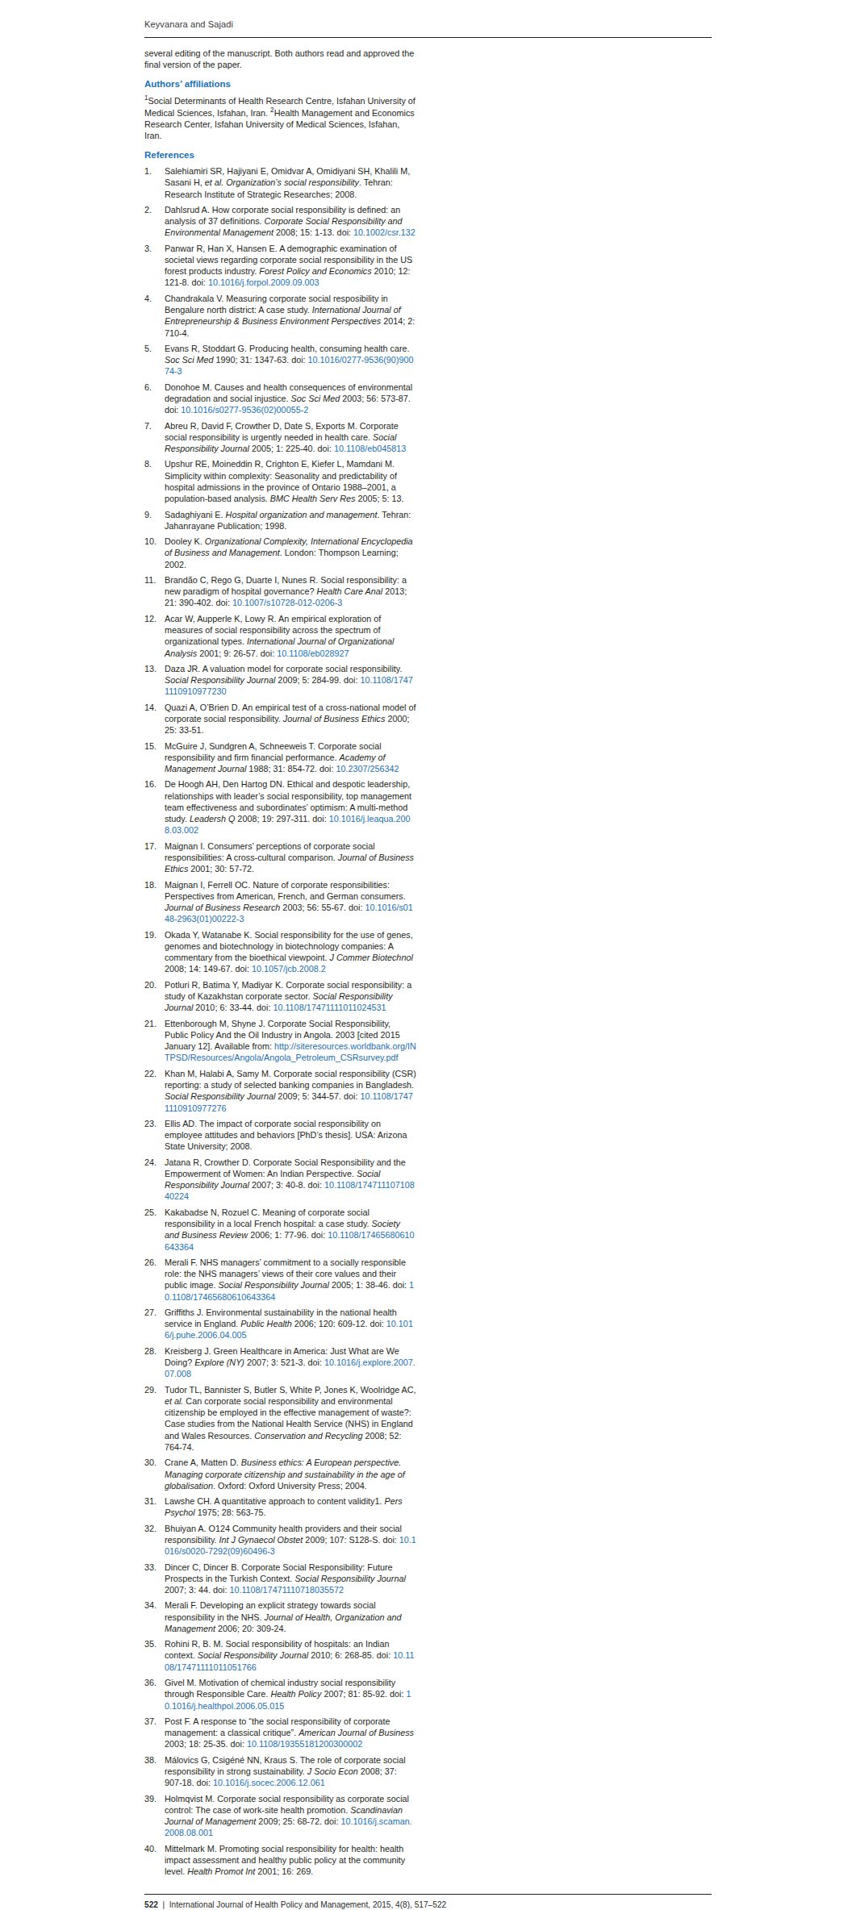Keyvanara and Sajadi
several editing of the manuscript. Both authors read and approved the final version of the paper.
Authors’ affiliations
1Social Determinants of Health Research Centre, Isfahan University of Medical Sciences, Isfahan, Iran. 2Health Management and Economics Research Center, Isfahan University of Medical Sciences, Isfahan, Iran.
References
Salehiamiri SR, Hajiyani E, Omidvar A, Omidiyani SH, Khalili M, Sasani H, et al. Organization’s social responsibility. Tehran: Research Institute of Strategic Researches; 2008.
Dahlsrud A. How corporate social responsibility is defined: an analysis of 37 definitions. Corporate Social Responsibility and Environmental Management 2008; 15: 1-13. doi: 10.1002/csr.132
Panwar R, Han X, Hansen E. A demographic examination of societal views regarding corporate social responsibility in the US forest products industry. Forest Policy and Economics 2010; 12: 121-8. doi: 10.1016/j.forpol.2009.09.003
Chandrakala V. Measuring corporate social resposibility in Bengalure north district: A case study. International Journal of Entrepreneurship & Business Environment Perspectives 2014; 2: 710-4.
Evans R, Stoddart G. Producing health, consuming health care. Soc Sci Med 1990; 31: 1347-63. doi: 10.1016/0277-9536(90)90074-3
Donohoe M. Causes and health consequences of environmental degradation and social injustice. Soc Sci Med 2003; 56: 573-87. doi: 10.1016/s0277-9536(02)00055-2
Abreu R, David F, Crowther D, Date S, Exports M. Corporate social responsibility is urgently needed in health care. Social Responsibility Journal 2005; 1: 225-40. doi: 10.1108/eb045813
Upshur RE, Moineddin R, Crighton E, Kiefer L, Mamdani M. Simplicity within complexity: Seasonality and predictability of hospital admissions in the province of Ontario 1988–2001, a population-based analysis. BMC Health Serv Res 2005; 5: 13.
Sadaghiyani E. Hospital organization and management. Tehran: Jahanrayane Publication; 1998.
Dooley K. Organizational Complexity, International Encyclopedia of Business and Management. London: Thompson Learning; 2002.
Brandão C, Rego G, Duarte I, Nunes R. Social responsibility: a new paradigm of hospital governance? Health Care Anal 2013; 21: 390-402. doi: 10.1007/s10728-012-0206-3
Acar W, Aupperle K, Lowy R. An empirical exploration of measures of social responsibility across the spectrum of organizational types. International Journal of Organizational Analysis 2001; 9: 26-57. doi: 10.1108/eb028927
Daza JR. A valuation model for corporate social responsibility. Social Responsibility Journal 2009; 5: 284-99. doi: 10.1108/17471110910977230
Quazi A, O’Brien D. An empirical test of a cross-national model of corporate social responsibility. Journal of Business Ethics 2000; 25: 33-51.
McGuire J, Sundgren A, Schneeweis T. Corporate social responsibility and firm financial performance. Academy of Management Journal 1988; 31: 854-72. doi: 10.2307/256342
De Hoogh AH, Den Hartog DN. Ethical and despotic leadership, relationships with leader’s social responsibility, top management team effectiveness and subordinates’ optimism: A multi-method study. Leadersh Q 2008; 19: 297-311. doi: 10.1016/j.leaqua.2008.03.002
Maignan I. Consumers’ perceptions of corporate social responsibilities: A cross-cultural comparison. Journal of Business Ethics 2001; 30: 57-72.
Maignan I, Ferrell OC. Nature of corporate responsibilities: Perspectives from American, French, and German consumers. Journal of Business Research 2003; 56: 55-67. doi: 10.1016/s0148-2963(01)00222-3
Okada Y, Watanabe K. Social responsibility for the use of genes, genomes and biotechnology in biotechnology companies: A commentary from the bioethical viewpoint. J Commer Biotechnol 2008; 14: 149-67. doi: 10.1057/jcb.2008.2
Potluri R, Batima Y, Madiyar K. Corporate social responsibility: a study of Kazakhstan corporate sector. Social Responsibility Journal 2010; 6: 33-44. doi: 10.1108/17471111011024531
Ettenborough M, Shyne J. Corporate Social Responsibility, Public Policy And the Oil Industry in Angola. 2003 [cited 2015 January 12]. Available from: http://siteresources.worldbank.org/INTPSD/Resources/Angola/Angola_Petroleum_CSRsurvey.pdf
Khan M, Halabi A, Samy M. Corporate social responsibility (CSR) reporting: a study of selected banking companies in Bangladesh. Social Responsibility Journal 2009; 5: 344-57. doi: 10.1108/17471110910977276
Ellis AD. The impact of corporate social responsibility on employee attitudes and behaviors [PhD’s thesis]. USA: Arizona State University; 2008.
Jatana R, Crowther D. Corporate Social Responsibility and the Empowerment of Women: An Indian Perspective. Social Responsibility Journal 2007; 3: 40-8. doi: 10.1108/17471110710840224
Kakabadse N, Rozuel C. Meaning of corporate social responsibility in a local French hospital: a case study. Society and Business Review 2006; 1: 77-96. doi: 10.1108/17465680610643364
Merali F. NHS managers’ commitment to a socially responsible role: the NHS managers’ views of their core values and their public image. Social Responsibility Journal 2005; 1: 38-46. doi: 10.1108/17465680610643364
Griffiths J. Environmental sustainability in the national health service in England. Public Health 2006; 120: 609-12. doi: 10.1016/j.puhe.2006.04.005
Kreisberg J. Green Healthcare in America: Just What are We Doing? Explore (NY) 2007; 3: 521-3. doi: 10.1016/j.explore.2007.07.008
Tudor TL, Bannister S, Butler S, White P, Jones K, Woolridge AC, et al. Can corporate social responsibility and environmental citizenship be employed in the effective management of waste?: Case studies from the National Health Service (NHS) in England and Wales Resources. Conservation and Recycling 2008; 52: 764-74.
Crane A, Matten D. Business ethics: A European perspective. Managing corporate citizenship and sustainability in the age of globalisation. Oxford: Oxford University Press; 2004.
Lawshe CH. A quantitative approach to content validity1. Pers Psychol 1975; 28: 563-75.
Bhuiyan A. O124 Community health providers and their social responsibility. Int J Gynaecol Obstet 2009; 107: S128-S. doi: 10.1016/s0020-7292(09)60496-3
Dincer C, Dincer B. Corporate Social Responsibility: Future Prospects in the Turkish Context. Social Responsibility Journal 2007; 3: 44. doi: 10.1108/17471110718035572
Merali F. Developing an explicit strategy towards social responsibility in the NHS. Journal of Health, Organization and Management 2006; 20: 309-24.
Rohini R, B. M. Social responsibility of hospitals: an Indian context. Social Responsibility Journal 2010; 6: 268-85. doi: 10.1108/17471111011051766
Givel M. Motivation of chemical industry social responsibility through Responsible Care. Health Policy 2007; 81: 85-92. doi: 10.1016/j.healthpol.2006.05.015
Post F. A response to “the social responsibility of corporate management: a classical critique”. American Journal of Business 2003; 18: 25-35. doi: 10.1108/19355181200300002
Málovics G, Csigéné NN, Kraus S. The role of corporate social responsibility in strong sustainability. J Socio Econ 2008; 37: 907-18. doi: 10.1016/j.socec.2006.12.061
Holmqvist M. Corporate social responsibility as corporate social control: The case of work-site health promotion. Scandinavian Journal of Management 2009; 25: 68-72. doi: 10.1016/j.scaman.2008.08.001
Mittelmark M. Promoting social responsibility for health: health impact assessment and healthy public policy at the community level. Health Promot Int 2001; 16: 269.
522 | International Journal of Health Policy and Management, 2015, 4(8), 517–522